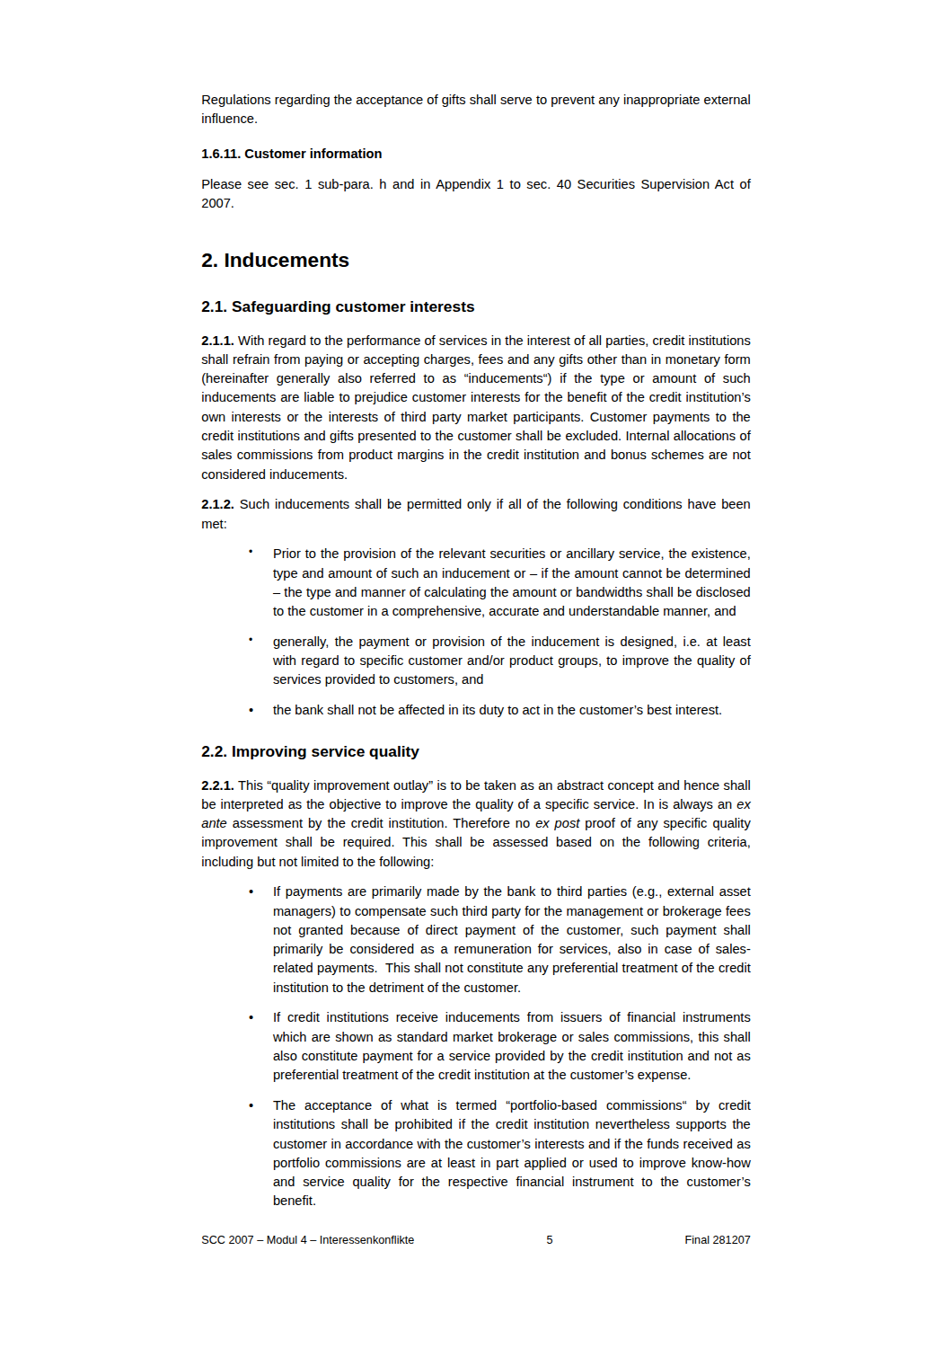Regulations regarding the acceptance of gifts shall serve to prevent any inappropriate external influence.
1.6.11. Customer information
Please see sec. 1 sub-para. h and in Appendix 1 to sec. 40 Securities Supervision Act of 2007.
2. Inducements
2.1. Safeguarding customer interests
2.1.1. With regard to the performance of services in the interest of all parties, credit institutions shall refrain from paying or accepting charges, fees and any gifts other than in monetary form (hereinafter generally also referred to as “inducements“) if the type or amount of such inducements are liable to prejudice customer interests for the benefit of the credit institution’s own interests or the interests of third party market participants. Customer payments to the credit institutions and gifts presented to the customer shall be excluded. Internal allocations of sales commissions from product margins in the credit institution and bonus schemes are not considered inducements.
2.1.2. Such inducements shall be permitted only if all of the following conditions have been met:
Prior to the provision of the relevant securities or ancillary service, the existence, type and amount of such an inducement or – if the amount cannot be determined – the type and manner of calculating the amount or bandwidths shall be disclosed to the customer in a comprehensive, accurate and understandable manner, and
generally, the payment or provision of the inducement is designed, i.e. at least with regard to specific customer and/or product groups, to improve the quality of services provided to customers, and
the bank shall not be affected in its duty to act in the customer’s best interest.
2.2. Improving service quality
2.2.1. This “quality improvement outlay” is to be taken as an abstract concept and hence shall be interpreted as the objective to improve the quality of a specific service. In is always an ex ante assessment by the credit institution. Therefore no ex post proof of any specific quality improvement shall be required. This shall be assessed based on the following criteria, including but not limited to the following:
If payments are primarily made by the bank to third parties (e.g., external asset managers) to compensate such third party for the management or brokerage fees not granted because of direct payment of the customer, such payment shall primarily be considered as a remuneration for services, also in case of sales-related payments. This shall not constitute any preferential treatment of the credit institution to the detriment of the customer.
If credit institutions receive inducements from issuers of financial instruments which are shown as standard market brokerage or sales commissions, this shall also constitute payment for a service provided by the credit institution and not as preferential treatment of the credit institution at the customer’s expense.
The acceptance of what is termed “portfolio-based commissions“ by credit institutions shall be prohibited if the credit institution nevertheless supports the customer in accordance with the customer’s interests and if the funds received as portfolio commissions are at least in part applied or used to improve know-how and service quality for the respective financial instrument to the customer’s benefit.
SCC 2007 – Modul 4 – Interessenkonflikte 5 Final 281207